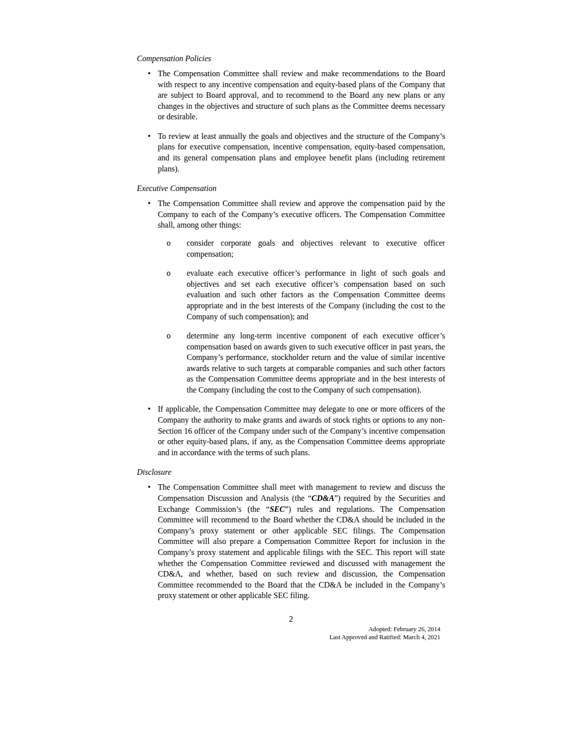Compensation Policies
The Compensation Committee shall review and make recommendations to the Board with respect to any incentive compensation and equity-based plans of the Company that are subject to Board approval, and to recommend to the Board any new plans or any changes in the objectives and structure of such plans as the Committee deems necessary or desirable.
To review at least annually the goals and objectives and the structure of the Company’s plans for executive compensation, incentive compensation, equity-based compensation, and its general compensation plans and employee benefit plans (including retirement plans).
Executive Compensation
The Compensation Committee shall review and approve the compensation paid by the Company to each of the Company’s executive officers. The Compensation Committee shall, among other things:
consider corporate goals and objectives relevant to executive officer compensation;
evaluate each executive officer’s performance in light of such goals and objectives and set each executive officer’s compensation based on such evaluation and such other factors as the Compensation Committee deems appropriate and in the best interests of the Company (including the cost to the Company of such compensation); and
determine any long-term incentive component of each executive officer’s compensation based on awards given to such executive officer in past years, the Company’s performance, stockholder return and the value of similar incentive awards relative to such targets at comparable companies and such other factors as the Compensation Committee deems appropriate and in the best interests of the Company (including the cost to the Company of such compensation).
If applicable, the Compensation Committee may delegate to one or more officers of the Company the authority to make grants and awards of stock rights or options to any non-Section 16 officer of the Company under such of the Company’s incentive compensation or other equity-based plans, if any, as the Compensation Committee deems appropriate and in accordance with the terms of such plans.
Disclosure
The Compensation Committee shall meet with management to review and discuss the Compensation Discussion and Analysis (the “CD&A”) required by the Securities and Exchange Commission’s (the “SEC”) rules and regulations. The Compensation Committee will recommend to the Board whether the CD&A should be included in the Company’s proxy statement or other applicable SEC filings. The Compensation Committee will also prepare a Compensation Committee Report for inclusion in the Company’s proxy statement and applicable filings with the SEC. This report will state whether the Compensation Committee reviewed and discussed with management the CD&A, and whether, based on such review and discussion, the Compensation Committee recommended to the Board that the CD&A be included in the Company’s proxy statement or other applicable SEC filing.
2
Adopted: February 26, 2014
Last Approved and Ratified: March 4, 2021